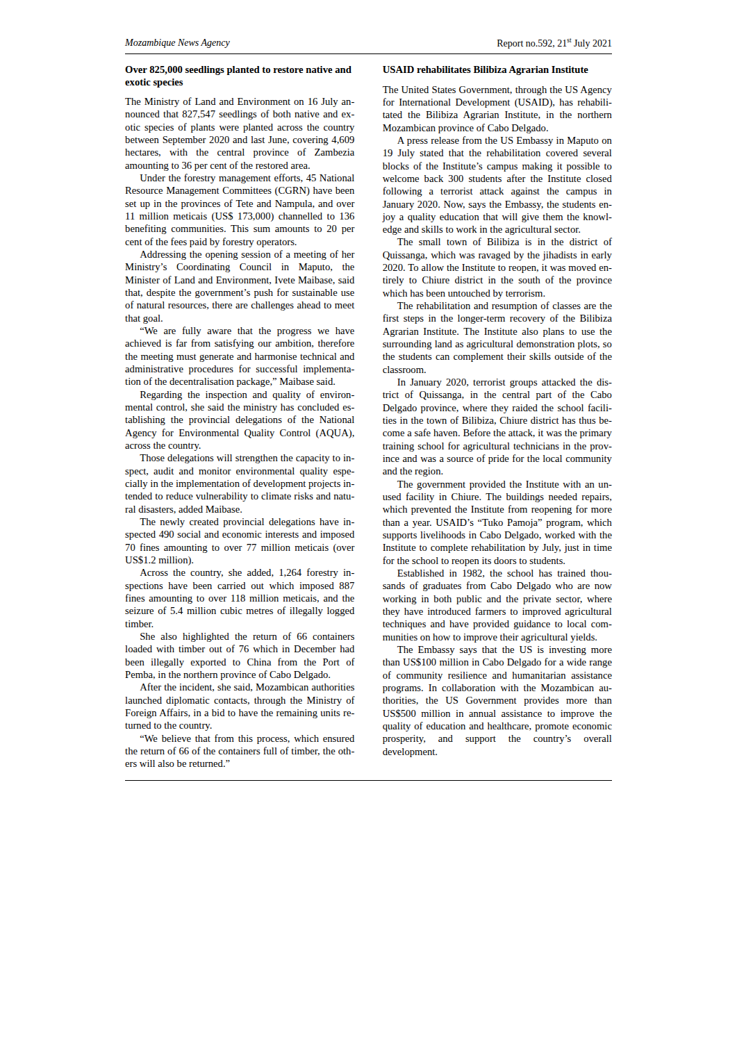Mozambique News Agency
Report no.592, 21st July 2021
Over 825,000 seedlings planted to restore native and exotic species
The Ministry of Land and Environment on 16 July announced that 827,547 seedlings of both native and exotic species of plants were planted across the country between September 2020 and last June, covering 4,609 hectares, with the central province of Zambezia amounting to 36 per cent of the restored area.
Under the forestry management efforts, 45 National Resource Management Committees (CGRN) have been set up in the provinces of Tete and Nampula, and over 11 million meticais (US$ 173,000) channelled to 136 benefiting communities. This sum amounts to 20 per cent of the fees paid by forestry operators.
Addressing the opening session of a meeting of her Ministry’s Coordinating Council in Maputo, the Minister of Land and Environment, Ivete Maibase, said that, despite the government’s push for sustainable use of natural resources, there are challenges ahead to meet that goal.
“We are fully aware that the progress we have achieved is far from satisfying our ambition, therefore the meeting must generate and harmonise technical and administrative procedures for successful implementation of the decentralisation package,” Maibase said.
Regarding the inspection and quality of environmental control, she said the ministry has concluded establishing the provincial delegations of the National Agency for Environmental Quality Control (AQUA), across the country.
Those delegations will strengthen the capacity to inspect, audit and monitor environmental quality especially in the implementation of development projects intended to reduce vulnerability to climate risks and natural disasters, added Maibase.
The newly created provincial delegations have inspected 490 social and economic interests and imposed 70 fines amounting to over 77 million meticais (over US$1.2 million).
Across the country, she added, 1,264 forestry inspections have been carried out which imposed 887 fines amounting to over 118 million meticais, and the seizure of 5.4 million cubic metres of illegally logged timber.
She also highlighted the return of 66 containers loaded with timber out of 76 which in December had been illegally exported to China from the Port of Pemba, in the northern province of Cabo Delgado.
After the incident, she said, Mozambican authorities launched diplomatic contacts, through the Ministry of Foreign Affairs, in a bid to have the remaining units returned to the country.
“We believe that from this process, which ensured the return of 66 of the containers full of timber, the others will also be returned.”
USAID rehabilitates Bilibiza Agrarian Institute
The United States Government, through the US Agency for International Development (USAID), has rehabilitated the Bilibiza Agrarian Institute, in the northern Mozambican province of Cabo Delgado.
A press release from the US Embassy in Maputo on 19 July stated that the rehabilitation covered several blocks of the Institute’s campus making it possible to welcome back 300 students after the Institute closed following a terrorist attack against the campus in January 2020. Now, says the Embassy, the students enjoy a quality education that will give them the knowledge and skills to work in the agricultural sector.
The small town of Bilibiza is in the district of Quissanga, which was ravaged by the jihadists in early 2020. To allow the Institute to reopen, it was moved entirely to Chiure district in the south of the province which has been untouched by terrorism.
The rehabilitation and resumption of classes are the first steps in the longer-term recovery of the Bilibiza Agrarian Institute. The Institute also plans to use the surrounding land as agricultural demonstration plots, so the students can complement their skills outside of the classroom.
In January 2020, terrorist groups attacked the district of Quissanga, in the central part of the Cabo Delgado province, where they raided the school facilities in the town of Bilibiza, Chiure district has thus become a safe haven. Before the attack, it was the primary training school for agricultural technicians in the province and was a source of pride for the local community and the region.
The government provided the Institute with an unused facility in Chiure. The buildings needed repairs, which prevented the Institute from reopening for more than a year. USAID’s “Tuko Pamoja” program, which supports livelihoods in Cabo Delgado, worked with the Institute to complete rehabilitation by July, just in time for the school to reopen its doors to students.
Established in 1982, the school has trained thousands of graduates from Cabo Delgado who are now working in both public and the private sector, where they have introduced farmers to improved agricultural techniques and have provided guidance to local communities on how to improve their agricultural yields.
The Embassy says that the US is investing more than US$100 million in Cabo Delgado for a wide range of community resilience and humanitarian assistance programs. In collaboration with the Mozambican authorities, the US Government provides more than US$500 million in annual assistance to improve the quality of education and healthcare, promote economic prosperity, and support the country’s overall development.